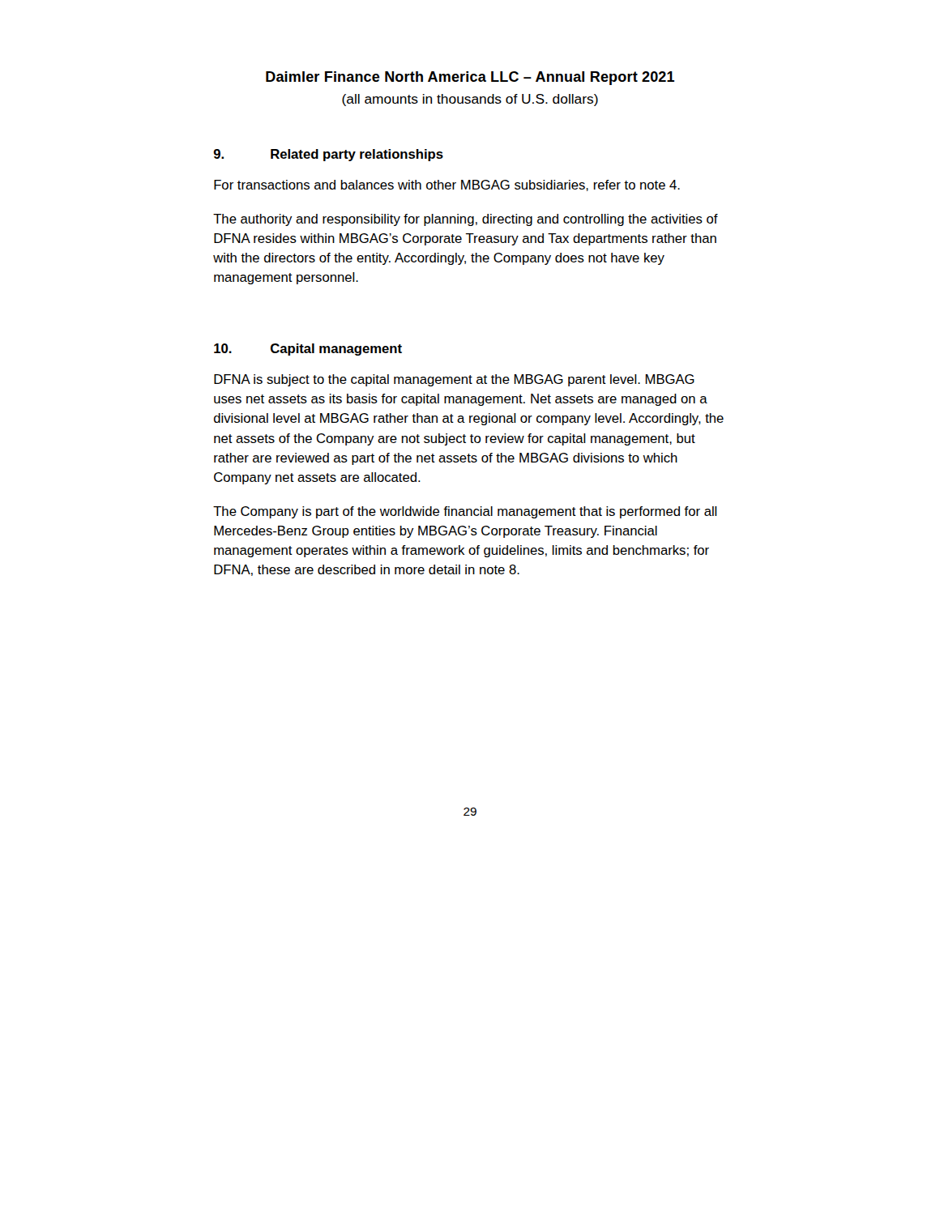Daimler Finance North America LLC – Annual Report 2021
(all amounts in thousands of U.S. dollars)
9. Related party relationships
For transactions and balances with other MBGAG subsidiaries, refer to note 4.
The authority and responsibility for planning, directing and controlling the activities of DFNA resides within MBGAG’s Corporate Treasury and Tax departments rather than with the directors of the entity. Accordingly, the Company does not have key management personnel.
10. Capital management
DFNA is subject to the capital management at the MBGAG parent level. MBGAG uses net assets as its basis for capital management. Net assets are managed on a divisional level at MBGAG rather than at a regional or company level. Accordingly, the net assets of the Company are not subject to review for capital management, but rather are reviewed as part of the net assets of the MBGAG divisions to which Company net assets are allocated.
The Company is part of the worldwide financial management that is performed for all Mercedes-Benz Group entities by MBGAG’s Corporate Treasury. Financial management operates within a framework of guidelines, limits and benchmarks; for DFNA, these are described in more detail in note 8.
29